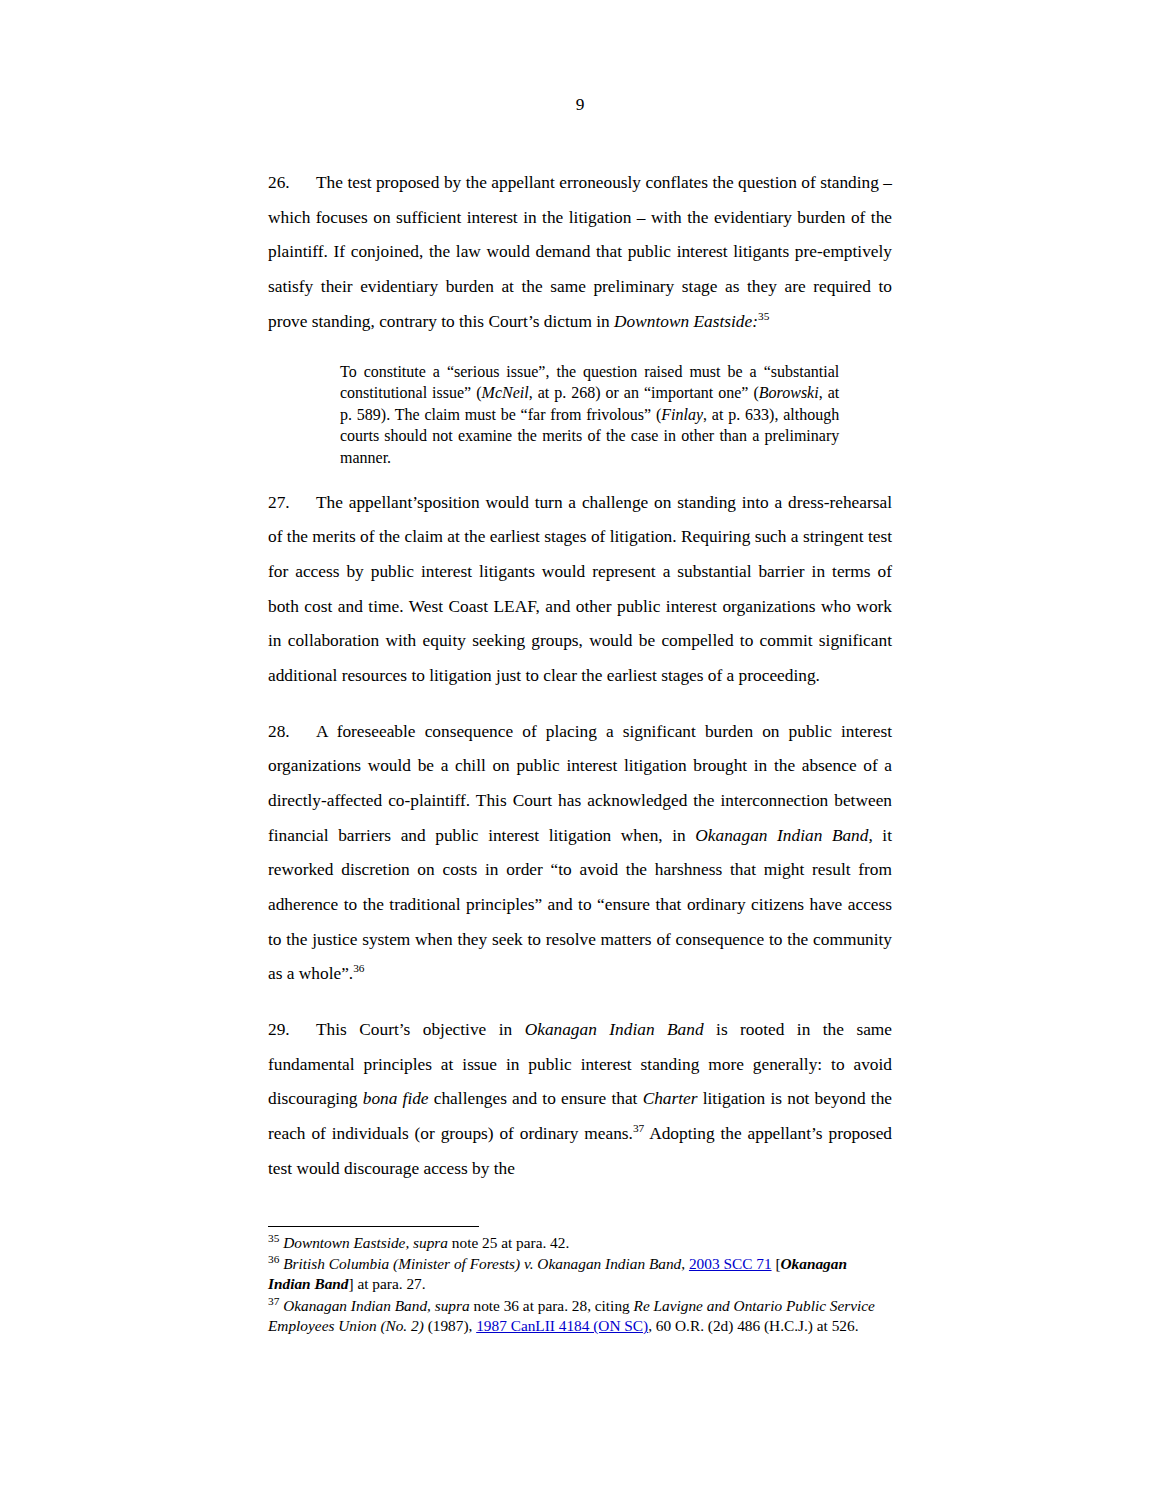9
26. The test proposed by the appellant erroneously conflates the question of standing – which focuses on sufficient interest in the litigation – with the evidentiary burden of the plaintiff. If conjoined, the law would demand that public interest litigants pre-emptively satisfy their evidentiary burden at the same preliminary stage as they are required to prove standing, contrary to this Court’s dictum in Downtown Eastside:35
To constitute a “serious issue”, the question raised must be a “substantial constitutional issue” (McNeil, at p. 268) or an “important one” (Borowski, at p. 589). The claim must be “far from frivolous” (Finlay, at p. 633), although courts should not examine the merits of the case in other than a preliminary manner.
27. The appellant’sposition would turn a challenge on standing into a dress-rehearsal of the merits of the claim at the earliest stages of litigation. Requiring such a stringent test for access by public interest litigants would represent a substantial barrier in terms of both cost and time. West Coast LEAF, and other public interest organizations who work in collaboration with equity seeking groups, would be compelled to commit significant additional resources to litigation just to clear the earliest stages of a proceeding.
28. A foreseeable consequence of placing a significant burden on public interest organizations would be a chill on public interest litigation brought in the absence of a directly-affected co-plaintiff. This Court has acknowledged the interconnection between financial barriers and public interest litigation when, in Okanagan Indian Band, it reworked discretion on costs in order “to avoid the harshness that might result from adherence to the traditional principles” and to “ensure that ordinary citizens have access to the justice system when they seek to resolve matters of consequence to the community as a whole”.36
29. This Court’s objective in Okanagan Indian Band is rooted in the same fundamental principles at issue in public interest standing more generally: to avoid discouraging bona fide challenges and to ensure that Charter litigation is not beyond the reach of individuals (or groups) of ordinary means.37 Adopting the appellant’s proposed test would discourage access by the
35 Downtown Eastside, supra note 25 at para. 42.
36 British Columbia (Minister of Forests) v. Okanagan Indian Band, 2003 SCC 71 [Okanagan Indian Band] at para. 27.
37 Okanagan Indian Band, supra note 36 at para. 28, citing Re Lavigne and Ontario Public Service Employees Union (No. 2) (1987), 1987 CanLII 4184 (ON SC), 60 O.R. (2d) 486 (H.C.J.) at 526.